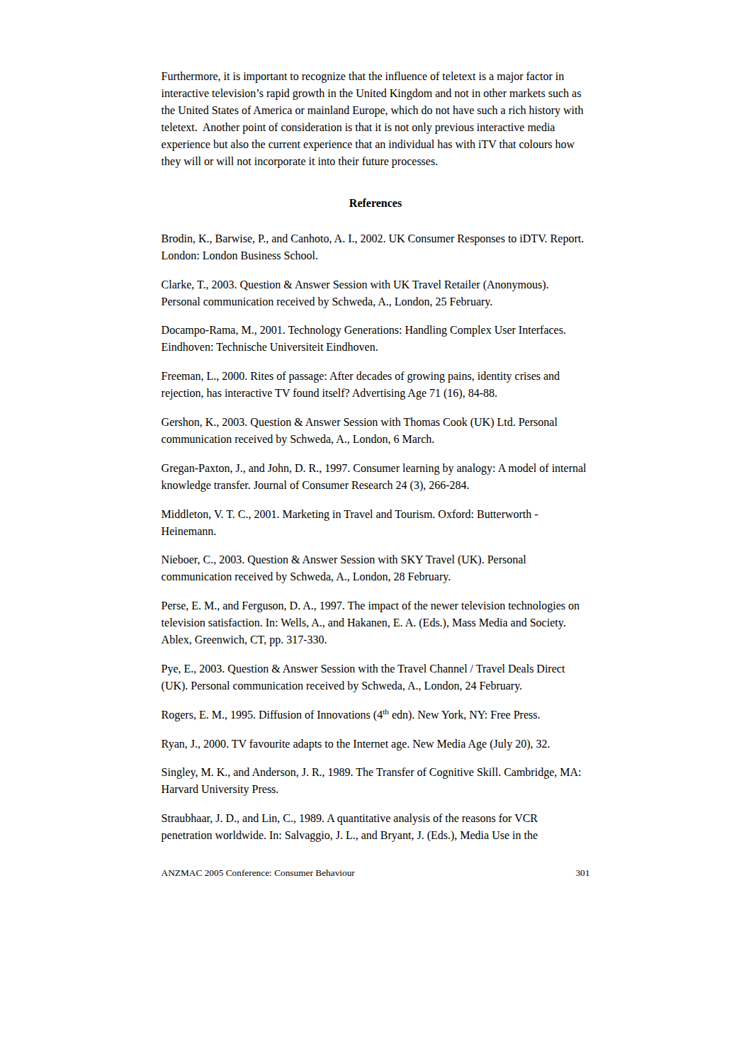Furthermore, it is important to recognize that the influence of teletext is a major factor in interactive television’s rapid growth in the United Kingdom and not in other markets such as the United States of America or mainland Europe, which do not have such a rich history with teletext. Another point of consideration is that it is not only previous interactive media experience but also the current experience that an individual has with iTV that colours how they will or will not incorporate it into their future processes.
References
Brodin, K., Barwise, P., and Canhoto, A. I., 2002. UK Consumer Responses to iDTV. Report. London: London Business School.
Clarke, T., 2003. Question & Answer Session with UK Travel Retailer (Anonymous). Personal communication received by Schweda, A., London, 25 February.
Docampo-Rama, M., 2001. Technology Generations: Handling Complex User Interfaces. Eindhoven: Technische Universiteit Eindhoven.
Freeman, L., 2000. Rites of passage: After decades of growing pains, identity crises and rejection, has interactive TV found itself? Advertising Age 71 (16), 84-88.
Gershon, K., 2003. Question & Answer Session with Thomas Cook (UK) Ltd. Personal communication received by Schweda, A., London, 6 March.
Gregan-Paxton, J., and John, D. R., 1997. Consumer learning by analogy: A model of internal knowledge transfer. Journal of Consumer Research 24 (3), 266-284.
Middleton, V. T. C., 2001. Marketing in Travel and Tourism. Oxford: Butterworth - Heinemann.
Nieboer, C., 2003. Question & Answer Session with SKY Travel (UK). Personal communication received by Schweda, A., London, 28 February.
Perse, E. M., and Ferguson, D. A., 1997. The impact of the newer television technologies on television satisfaction. In: Wells, A., and Hakanen, E. A. (Eds.), Mass Media and Society. Ablex, Greenwich, CT, pp. 317-330.
Pye, E., 2003. Question & Answer Session with the Travel Channel / Travel Deals Direct (UK). Personal communication received by Schweda, A., London, 24 February.
Rogers, E. M., 1995. Diffusion of Innovations (4th edn). New York, NY: Free Press.
Ryan, J., 2000. TV favourite adapts to the Internet age. New Media Age (July 20), 32.
Singley, M. K., and Anderson, J. R., 1989. The Transfer of Cognitive Skill. Cambridge, MA: Harvard University Press.
Straubhaar, J. D., and Lin, C., 1989. A quantitative analysis of the reasons for VCR penetration worldwide. In: Salvaggio, J. L., and Bryant, J. (Eds.), Media Use in the
ANZMAC 2005 Conference: Consumer Behaviour 301